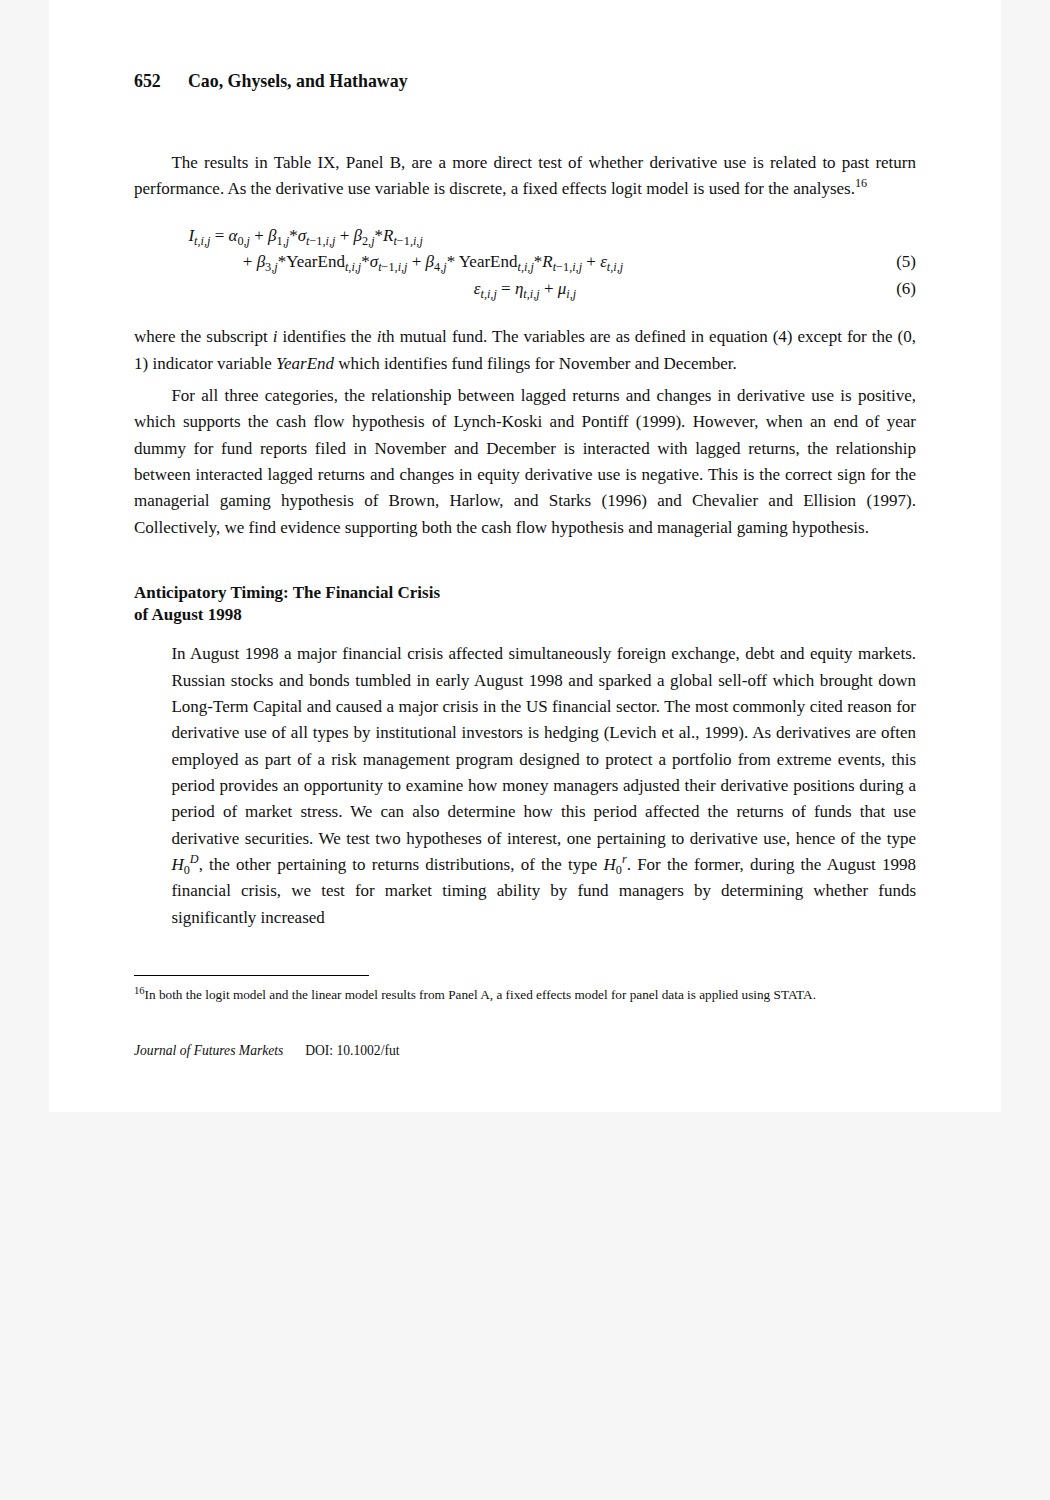652 Cao, Ghysels, and Hathaway
The results in Table IX, Panel B, are a more direct test of whether derivative use is related to past return performance. As the derivative use variable is discrete, a fixed effects logit model is used for the analyses.16
It,i,j = α0,j + β1,j*σt−1,i,j + β2,j*Rt−1,i,j
+ β3,j*YearEndt,i,j*σt−1,i,j + β4,j* YearEndt,i,j*Rt−1,i,j + εt,i,j (5)
εt,i,j = ηt,i,j + μi,j (6)
where the subscript i identifies the ith mutual fund. The variables are as defined in equation (4) except for the (0, 1) indicator variable YearEnd which identifies fund filings for November and December.
For all three categories, the relationship between lagged returns and changes in derivative use is positive, which supports the cash flow hypothesis of Lynch-Koski and Pontiff (1999). However, when an end of year dummy for fund reports filed in November and December is interacted with lagged returns, the relationship between interacted lagged returns and changes in equity derivative use is negative. This is the correct sign for the managerial gaming hypothesis of Brown, Harlow, and Starks (1996) and Chevalier and Ellision (1997). Collectively, we find evidence supporting both the cash flow hypothesis and managerial gaming hypothesis.
Anticipatory Timing: The Financial Crisis
of August 1998
In August 1998 a major financial crisis affected simultaneously foreign exchange, debt and equity markets. Russian stocks and bonds tumbled in early August 1998 and sparked a global sell-off which brought down Long-Term Capital and caused a major crisis in the US financial sector. The most commonly cited reason for derivative use of all types by institutional investors is hedging (Levich et al., 1999). As derivatives are often employed as part of a risk management program designed to protect a portfolio from extreme events, this period provides an opportunity to examine how money managers adjusted their derivative positions during a period of market stress. We can also determine how this period affected the returns of funds that use derivative securities. We test two hypotheses of interest, one pertaining to derivative use, hence of the type H0D, the other pertaining to returns distributions, of the type H0r. For the former, during the August 1998 financial crisis, we test for market timing ability by fund managers by determining whether funds significantly increased
16In both the logit model and the linear model results from Panel A, a fixed effects model for panel data is applied using STATA.
Journal of Futures MarketsDOI: 10.1002/fut